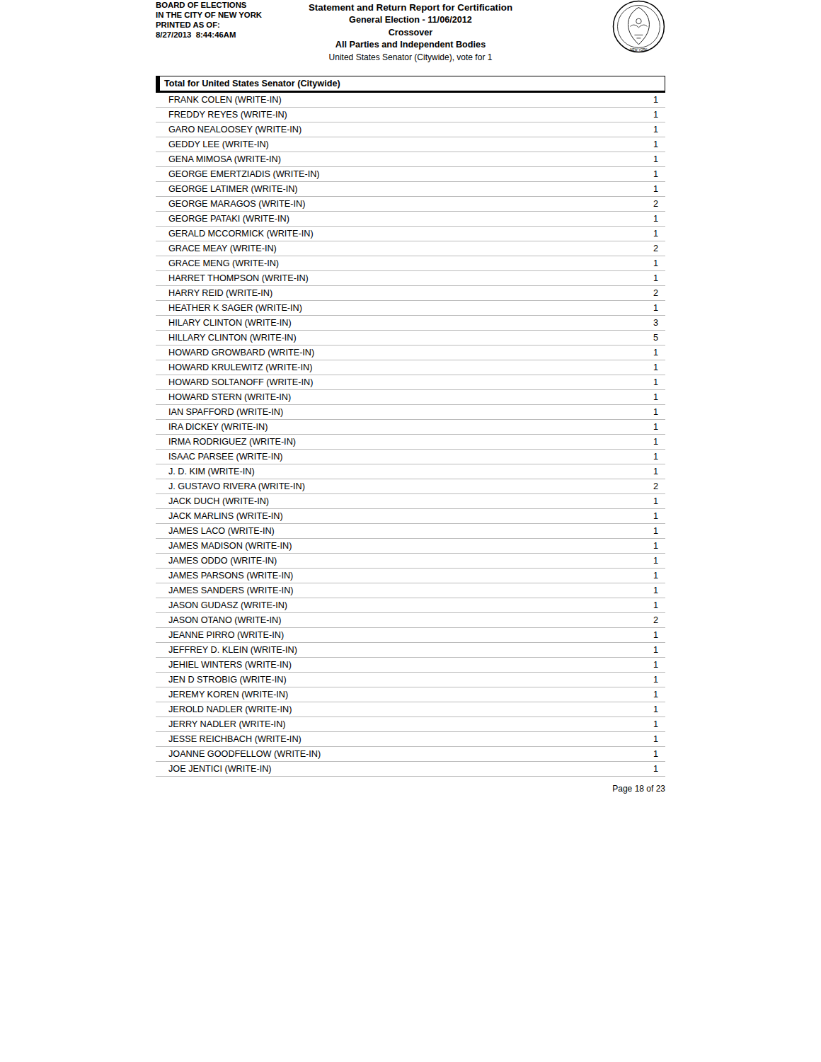BOARD OF ELECTIONS
IN THE CITY OF NEW YORK
PRINTED AS OF:
8/27/2013 8:44:46AM
Statement and Return Report for Certification
General Election - 11/06/2012
Crossover
All Parties and Independent Bodies
United States Senator (Citywide), vote for 1
NEW YORK
Total for United States Senator (Citywide)
| FRANK COLEN (WRITE-IN) | 1 |
| FREDDY REYES (WRITE-IN) | 1 |
| GARO NEALOOSEY (WRITE-IN) | 1 |
| GEDDY LEE (WRITE-IN) | 1 |
| GENA MIMOSA (WRITE-IN) | 1 |
| GEORGE EMERTZIADIS (WRITE-IN) | 1 |
| GEORGE LATIMER (WRITE-IN) | 1 |
| GEORGE MARAGOS (WRITE-IN) | 2 |
| GEORGE PATAKI (WRITE-IN) | 1 |
| GERALD MCCORMICK (WRITE-IN) | 1 |
| GRACE MEAY (WRITE-IN) | 2 |
| GRACE MENG (WRITE-IN) | 1 |
| HARRET THOMPSON (WRITE-IN) | 1 |
| HARRY REID (WRITE-IN) | 2 |
| HEATHER K SAGER (WRITE-IN) | 1 |
| HILARY CLINTON (WRITE-IN) | 3 |
| HILLARY CLINTON (WRITE-IN) | 5 |
| HOWARD GROWBARD (WRITE-IN) | 1 |
| HOWARD KRULEWITZ (WRITE-IN) | 1 |
| HOWARD SOLTANOFF (WRITE-IN) | 1 |
| HOWARD STERN (WRITE-IN) | 1 |
| IAN SPAFFORD (WRITE-IN) | 1 |
| IRA DICKEY (WRITE-IN) | 1 |
| IRMA RODRIGUEZ (WRITE-IN) | 1 |
| ISAAC PARSEE (WRITE-IN) | 1 |
| J. D. KIM (WRITE-IN) | 1 |
| J. GUSTAVO RIVERA (WRITE-IN) | 2 |
| JACK DUCH (WRITE-IN) | 1 |
| JACK MARLINS (WRITE-IN) | 1 |
| JAMES LACO (WRITE-IN) | 1 |
| JAMES MADISON (WRITE-IN) | 1 |
| JAMES ODDO (WRITE-IN) | 1 |
| JAMES PARSONS (WRITE-IN) | 1 |
| JAMES SANDERS (WRITE-IN) | 1 |
| JASON GUDASZ (WRITE-IN) | 1 |
| JASON OTANO (WRITE-IN) | 2 |
| JEANNE PIRRO (WRITE-IN) | 1 |
| JEFFREY D. KLEIN (WRITE-IN) | 1 |
| JEHIEL WINTERS (WRITE-IN) | 1 |
| JEN D STROBIG (WRITE-IN) | 1 |
| JEREMY KOREN (WRITE-IN) | 1 |
| JEROLD NADLER (WRITE-IN) | 1 |
| JERRY NADLER (WRITE-IN) | 1 |
| JESSE REICHBACH (WRITE-IN) | 1 |
| JOANNE GOODFELLOW (WRITE-IN) | 1 |
| JOE JENTICI (WRITE-IN) | 1 |
Page 18 of 23